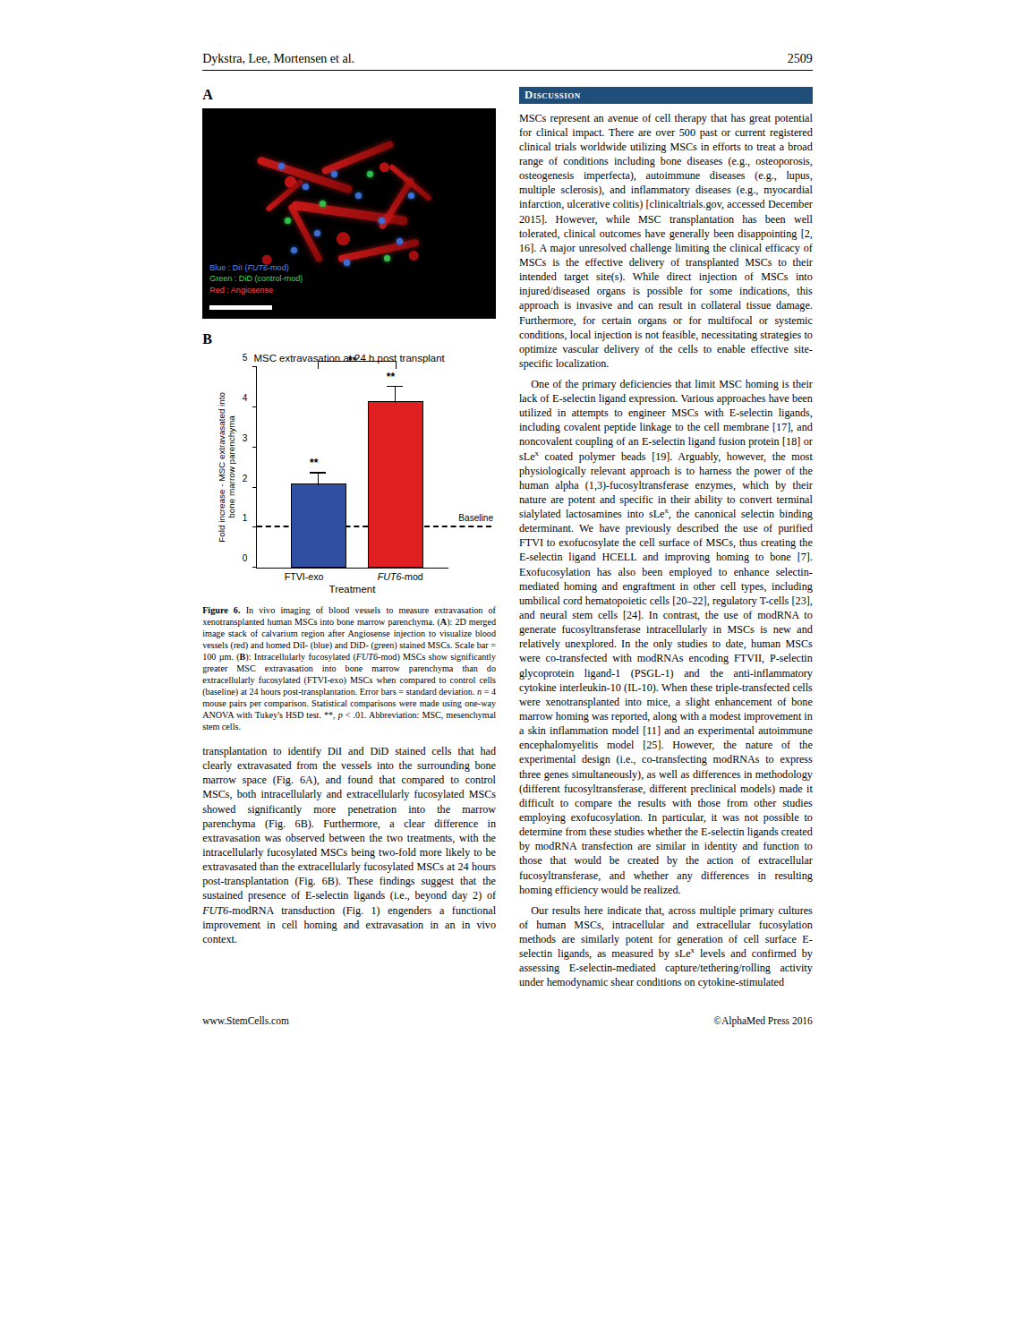Dykstra, Lee, Mortensen et al.
2509
A
Blue : DiI (FUT6-mod)
Green : DiD (control-mod)
Red : Angiosense
B
MSC extravasation at 24 h post transplant
Fold increase - MSC extravasated into
bone marrow parenchyma
0
1
2
3
4
5
Baseline
**
**
**
FTVI-exo
FUT6-mod
Treatment
Figure 6. In vivo imaging of blood vessels to measure extravasation of xenotransplanted human MSCs into bone marrow parenchyma. (A): 2D merged image stack of calvarium region after Angiosense injection to visualize blood vessels (red) and homed DiI- (blue) and DiD- (green) stained MSCs. Scale bar = 100 µm. (B): Intracellularly fucosylated (FUT6-mod) MSCs show significantly greater MSC extravasation into bone marrow parenchyma than do extracellularly fucosylated (FTVI-exo) MSCs when compared to control cells (baseline) at 24 hours post-transplantation. Error bars = standard deviation. n = 4 mouse pairs per comparison. Statistical comparisons were made using one-way ANOVA with Tukey's HSD test. **, p < .01. Abbreviation: MSC, mesenchymal stem cells.
transplantation to identify DiI and DiD stained cells that had clearly extravasated from the vessels into the surrounding bone marrow space (Fig. 6A), and found that compared to control MSCs, both intracellularly and extracellularly fucosylated MSCs showed significantly more penetration into the marrow parenchyma (Fig. 6B). Furthermore, a clear difference in extravasation was observed between the two treatments, with the intracellularly fucosylated MSCs being two-fold more likely to be extravasated than the extracellularly fucosylated MSCs at 24 hours post-transplantation (Fig. 6B). These findings suggest that the sustained presence of E-selectin ligands (i.e., beyond day 2) of FUT6-modRNA transduction (Fig. 1) engenders a functional improvement in cell homing and extravasation in an in vivo context.
Discussion
MSCs represent an avenue of cell therapy that has great potential for clinical impact. There are over 500 past or current registered clinical trials worldwide utilizing MSCs in efforts to treat a broad range of conditions including bone diseases (e.g., osteoporosis, osteogenesis imperfecta), autoimmune diseases (e.g., lupus, multiple sclerosis), and inflammatory diseases (e.g., myocardial infarction, ulcerative colitis) [clinicaltrials.gov, accessed December 2015]. However, while MSC transplantation has been well tolerated, clinical outcomes have generally been disappointing [2, 16]. A major unresolved challenge limiting the clinical efficacy of MSCs is the effective delivery of transplanted MSCs to their intended target site(s). While direct injection of MSCs into injured/diseased organs is possible for some indications, this approach is invasive and can result in collateral tissue damage. Furthermore, for certain organs or for multifocal or systemic conditions, local injection is not feasible, necessitating strategies to optimize vascular delivery of the cells to enable effective site-specific localization.
One of the primary deficiencies that limit MSC homing is their lack of E-selectin ligand expression. Various approaches have been utilized in attempts to engineer MSCs with E-selectin ligands, including covalent peptide linkage to the cell membrane [17], and noncovalent coupling of an E-selectin ligand fusion protein [18] or sLex coated polymer beads [19]. Arguably, however, the most physiologically relevant approach is to harness the power of the human alpha (1,3)-fucosyltransferase enzymes, which by their nature are potent and specific in their ability to convert terminal sialylated lactosamines into sLex, the canonical selectin binding determinant. We have previously described the use of purified FTVI to exofucosylate the cell surface of MSCs, thus creating the E-selectin ligand HCELL and improving homing to bone [7]. Exofucosylation has also been employed to enhance selectin-mediated homing and engraftment in other cell types, including umbilical cord hematopoietic cells [20–22], regulatory T-cells [23], and neural stem cells [24]. In contrast, the use of modRNA to generate fucosyltransferase intracellularly in MSCs is new and relatively unexplored. In the only studies to date, human MSCs were co-transfected with modRNAs encoding FTVII, P-selectin glycoprotein ligand-1 (PSGL-1) and the anti-inflammatory cytokine interleukin-10 (IL-10). When these triple-transfected cells were xenotransplanted into mice, a slight enhancement of bone marrow homing was reported, along with a modest improvement in a skin inflammation model [11] and an experimental autoimmune encephalomyelitis model [25]. However, the nature of the experimental design (i.e., co-transfecting modRNAs to express three genes simultaneously), as well as differences in methodology (different fucosyltransferase, different preclinical models) made it difficult to compare the results with those from other studies employing exofucosylation. In particular, it was not possible to determine from these studies whether the E-selectin ligands created by modRNA transfection are similar in identity and function to those that would be created by the action of extracellular fucosyltransferase, and whether any differences in resulting homing efficiency would be realized.
Our results here indicate that, across multiple primary cultures of human MSCs, intracellular and extracellular fucosylation methods are similarly potent for generation of cell surface E-selectin ligands, as measured by sLex levels and confirmed by assessing E-selectin-mediated capture/tethering/rolling activity under hemodynamic shear conditions on cytokine-stimulated
www.StemCells.com
©AlphaMed Press 2016